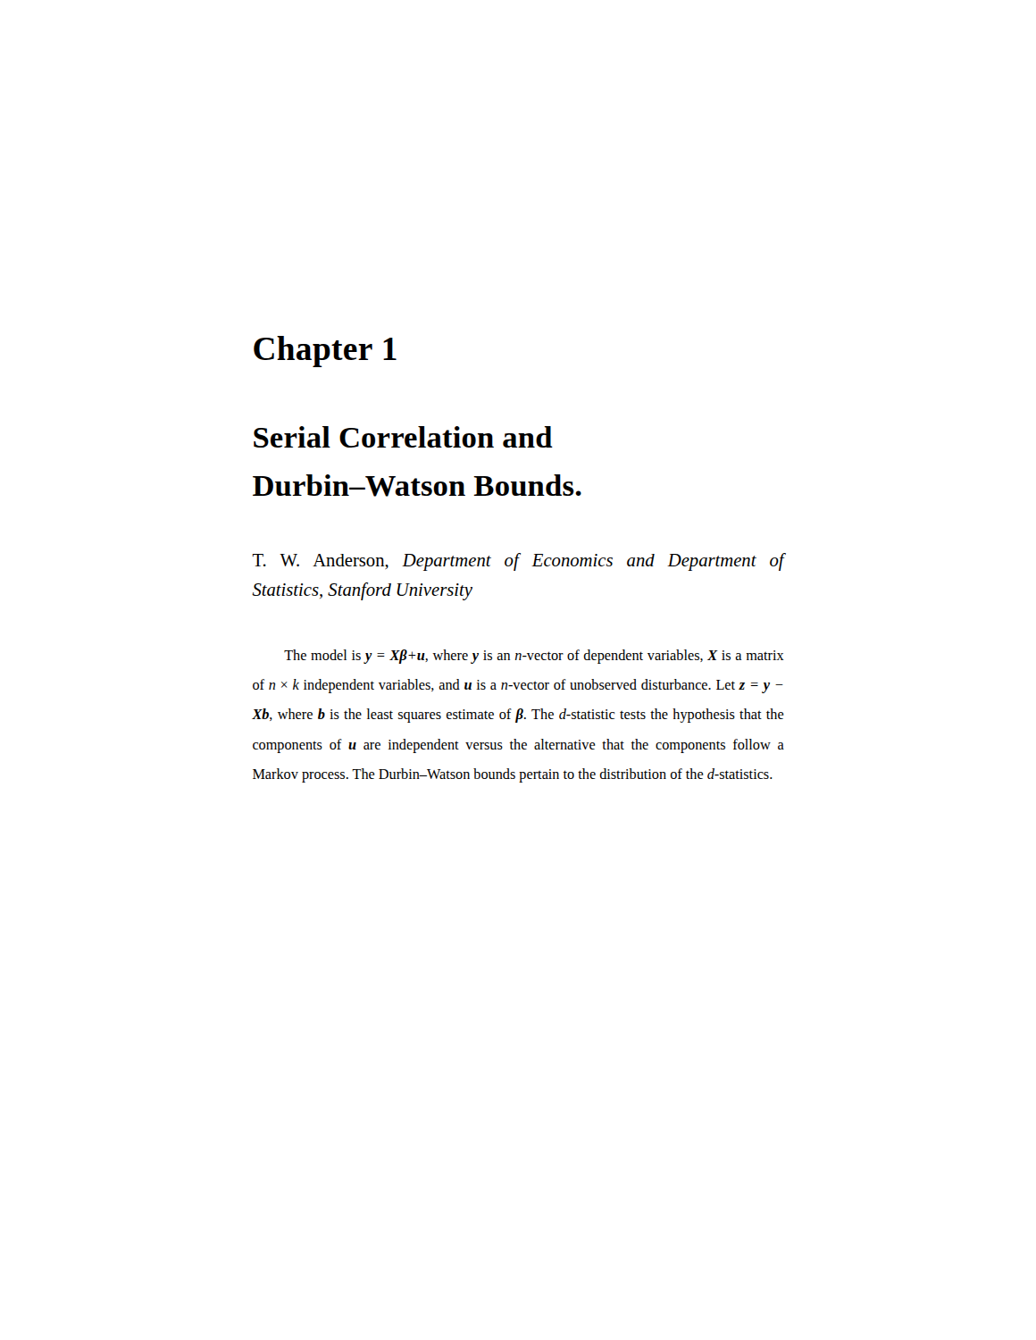Chapter 1
Serial Correlation and
Durbin–Watson Bounds.
T. W. Anderson, Department of Economics and Department of Statistics, Stanford University
The model is y = Xβ+u, where y is an n-vector of dependent variables, X is a matrix of n × k independent variables, and u is a n-vector of unobserved disturbance. Let z = y − Xb, where b is the least squares estimate of β. The d-statistic tests the hypothesis that the components of u are independent versus the alternative that the components follow a Markov process. The Durbin–Watson bounds pertain to the distribution of the d-statistics.